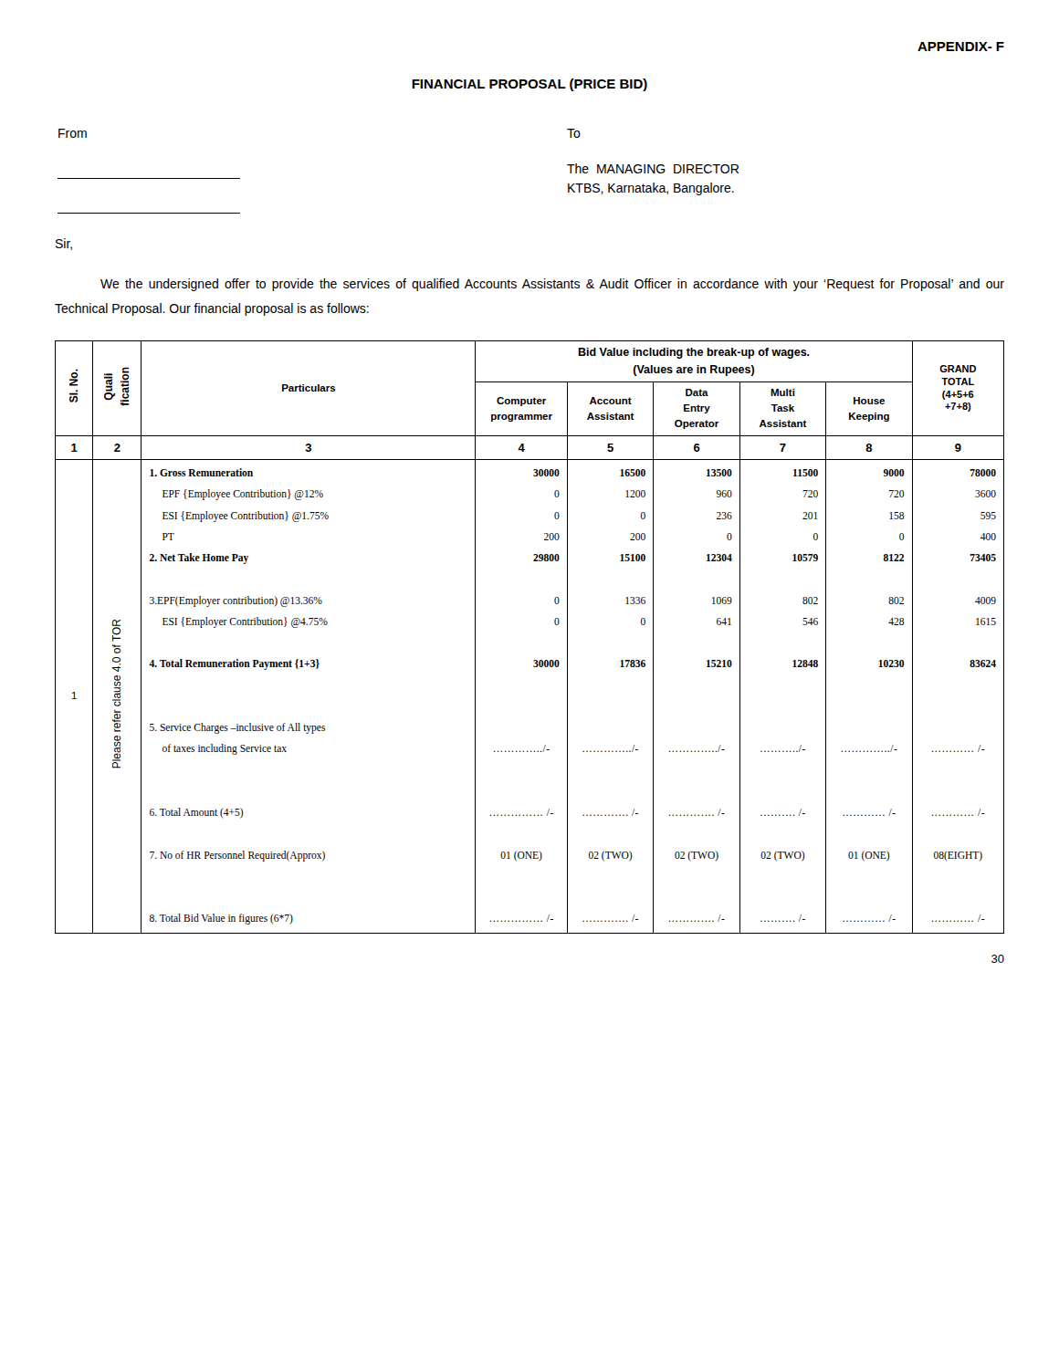APPENDIX- F
FINANCIAL PROPOSAL (PRICE BID)
| From | To The MANAGING DIRECTOR KTBS, Karnataka, Bangalore. |
Sir,
We the undersigned offer to provide the services of qualified Accounts Assistants & Audit Officer in accordance with your ‘Request for Proposal’ and our Technical Proposal. Our financial proposal is as follows:
| Sl. No. | Quali fication | Particulars | Bid Value including the break-up of wages. (Values are in Rupees) | GRAND TOTAL (4+5+6 +7+8) |
| --- | --- | --- | --- | --- |
| Computer programmer | Account Assistant | Data Entry Operator | Multi Task Assistant | House Keeping |
| 1 | 2 | 3 | 4 | 5 | 6 | 7 | 8 | 9 |
| 1 | Please refer clause 4.0 of TOR | / 1. Gross Remuneration / / EPF {Employee Contribution} @12% / / ESI {Employee Contribution} @1.75% / / PT / / 2. Net Take Home Pay / / 3.EPF(Employer contribution) @13.36% / / ESI {Employer Contribution} @4.75% / / 4. Total Remuneration Payment {1+3} / / 5. Service Charges –inclusive of All types / / of taxes including Service tax / / 6. Total Amount (4+5) / / 7. No of HR Personnel Required(Approx) / / 8. Total Bid Value in figures (6*7) / | / 30000 / / 0 / / 0 / / 200 / / 29800 / / 0 / / 0 / / 30000 / / …………../- / / …………… /- / / 01 (ONE) / / …………… /- / | / 16500 / / 1200 / / 0 / / 200 / / 15100 / / 1336 / / 0 / / 17836 / / …………../- / / …………. /- / / 02 (TWO) / / …………. /- / | / 13500 / / 960 / / 236 / / 0 / / 12304 / / 1069 / / 641 / / 15210 / / …………../- / / …………. /- / / 02 (TWO) / / …………. /- / | / 11500 / / 720 / / 201 / / 0 / / 10579 / / 802 / / 546 / / 12848 / / ………../- / / ………. /- / / 02 (TWO) / / ………. /- / | / 9000 / / 720 / / 158 / / 0 / / 8122 / / 802 / / 428 / / 10230 / / …………../- / / ………… /- / / 01 (ONE) / / ………… /- / | / 78000 / / 3600 / / 595 / / 400 / / 73405 / / 4009 / / 1615 / / 83624 / / ………… /- / / ………… /- / / 08(EIGHT) / / ………… /- / |
30